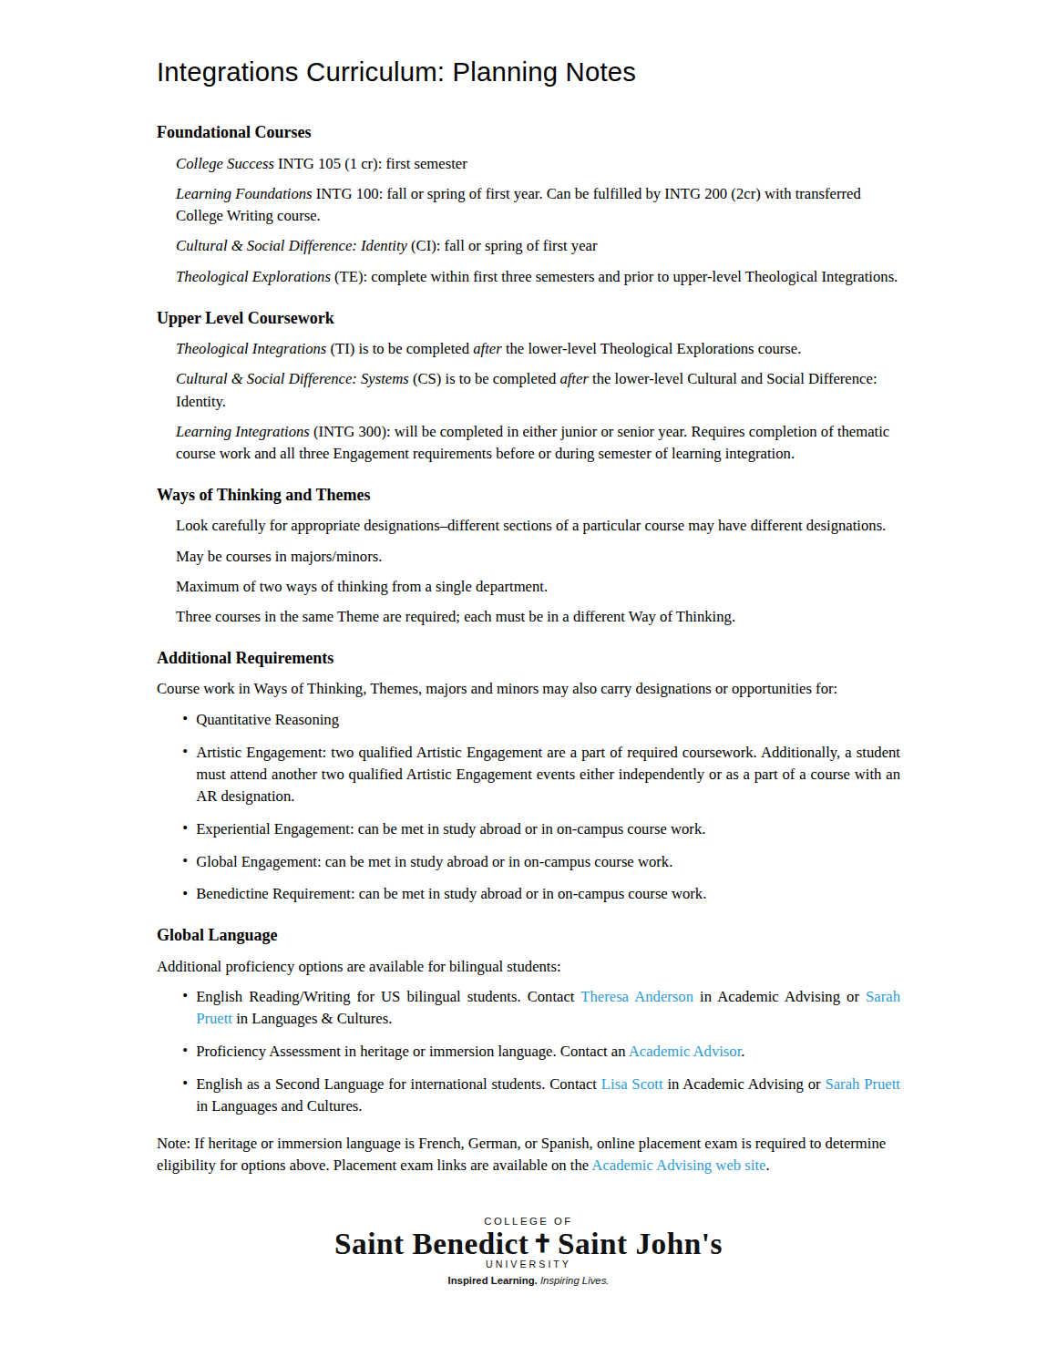Integrations Curriculum: Planning Notes
Foundational Courses
College Success INTG 105 (1 cr): first semester
Learning Foundations INTG 100: fall or spring of first year. Can be fulfilled by INTG 200 (2cr) with transferred College Writing course.
Cultural & Social Difference: Identity (CI): fall or spring of first year
Theological Explorations (TE): complete within first three semesters and prior to upper-level Theological Integrations.
Upper Level Coursework
Theological Integrations (TI) is to be completed after the lower-level Theological Explorations course.
Cultural & Social Difference: Systems (CS) is to be completed after the lower-level Cultural and Social Difference: Identity.
Learning Integrations (INTG 300): will be completed in either junior or senior year. Requires completion of thematic course work and all three Engagement requirements before or during semester of learning integration.
Ways of Thinking and Themes
Look carefully for appropriate designations–different sections of a particular course may have different designations.
May be courses in majors/minors.
Maximum of two ways of thinking from a single department.
Three courses in the same Theme are required; each must be in a different Way of Thinking.
Additional Requirements
Course work in Ways of Thinking, Themes, majors and minors may also carry designations or opportunities for:
Quantitative Reasoning
Artistic Engagement: two qualified Artistic Engagement are a part of required coursework. Additionally, a student must attend another two qualified Artistic Engagement events either independently or as a part of a course with an AR designation.
Experiential Engagement: can be met in study abroad or in on-campus course work.
Global Engagement: can be met in study abroad or in on-campus course work.
Benedictine Requirement: can be met in study abroad or in on-campus course work.
Global Language
Additional proficiency options are available for bilingual students:
English Reading/Writing for US bilingual students. Contact Theresa Anderson in Academic Advising or Sarah Pruett in Languages & Cultures.
Proficiency Assessment in heritage or immersion language. Contact an Academic Advisor.
English as a Second Language for international students. Contact Lisa Scott in Academic Advising or Sarah Pruett in Languages and Cultures.
Note: If heritage or immersion language is French, German, or Spanish, online placement exam is required to determine eligibility for options above. Placement exam links are available on the Academic Advising web site.
COLLEGE OF
Saint Benedict✝Saint John's
UNIVERSITY
Inspired Learning. Inspiring Lives.